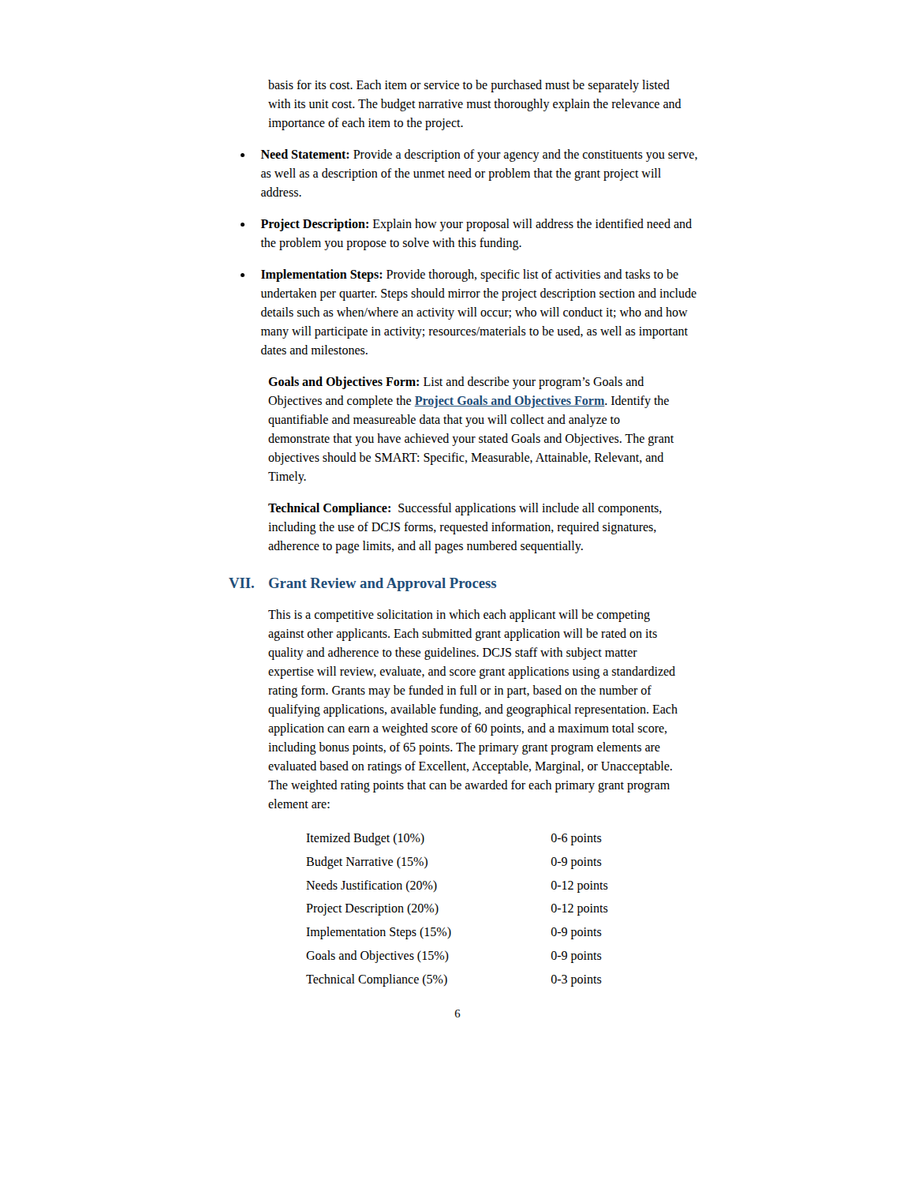basis for its cost. Each item or service to be purchased must be separately listed with its unit cost. The budget narrative must thoroughly explain the relevance and importance of each item to the project.
Need Statement: Provide a description of your agency and the constituents you serve, as well as a description of the unmet need or problem that the grant project will address.
Project Description: Explain how your proposal will address the identified need and the problem you propose to solve with this funding.
Implementation Steps: Provide thorough, specific list of activities and tasks to be undertaken per quarter. Steps should mirror the project description section and include details such as when/where an activity will occur; who will conduct it; who and how many will participate in activity; resources/materials to be used, as well as important dates and milestones.
Goals and Objectives Form: List and describe your program’s Goals and Objectives and complete the Project Goals and Objectives Form. Identify the quantifiable and measureable data that you will collect and analyze to demonstrate that you have achieved your stated Goals and Objectives. The grant objectives should be SMART: Specific, Measurable, Attainable, Relevant, and Timely.
Technical Compliance: Successful applications will include all components, including the use of DCJS forms, requested information, required signatures, adherence to page limits, and all pages numbered sequentially.
VII.
Grant Review and Approval Process
This is a competitive solicitation in which each applicant will be competing against other applicants. Each submitted grant application will be rated on its quality and adherence to these guidelines. DCJS staff with subject matter expertise will review, evaluate, and score grant applications using a standardized rating form. Grants may be funded in full or in part, based on the number of qualifying applications, available funding, and geographical representation. Each application can earn a weighted score of 60 points, and a maximum total score, including bonus points, of 65 points. The primary grant program elements are evaluated based on ratings of Excellent, Acceptable, Marginal, or Unacceptable. The weighted rating points that can be awarded for each primary grant program element are:
| Itemized Budget (10%) | 0-6 points |
| Budget Narrative (15%) | 0-9 points |
| Needs Justification (20%) | 0-12 points |
| Project Description (20%) | 0-12 points |
| Implementation Steps (15%) | 0-9 points |
| Goals and Objectives (15%) | 0-9 points |
| Technical Compliance (5%) | 0-3 points |
6